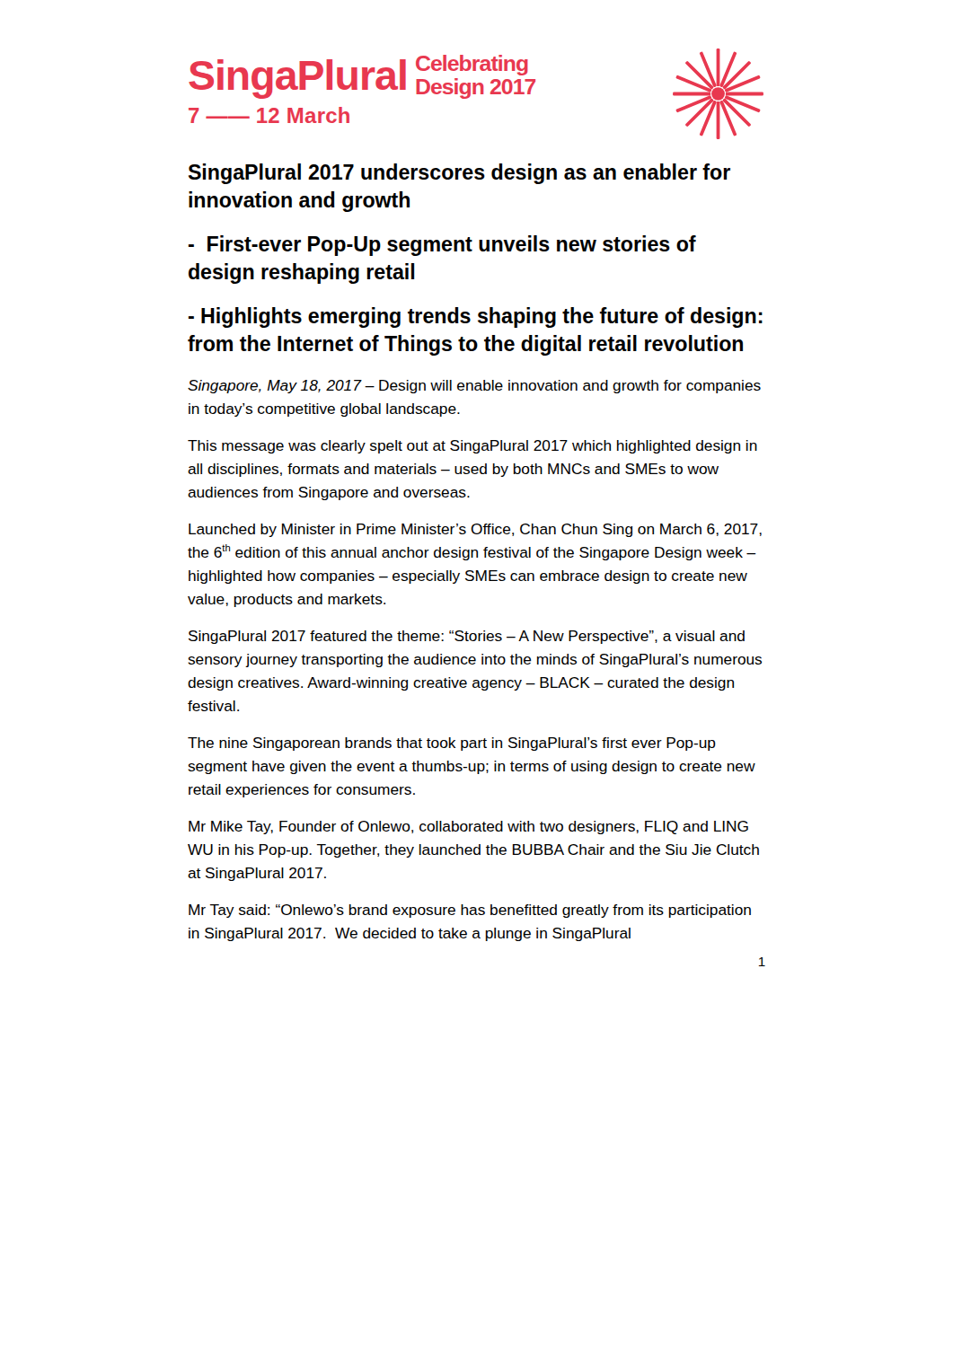SingaPlural Celebrating
Design 2017
7 —— 12 March
SingaPlural 2017 underscores design as an enabler for innovation and growth
- First-ever Pop-Up segment unveils new stories of design reshaping retail
- Highlights emerging trends shaping the future of design: from the Internet of Things to the digital retail revolution
Singapore, May 18, 2017 – Design will enable innovation and growth for companies in today’s competitive global landscape.
This message was clearly spelt out at SingaPlural 2017 which highlighted design in all disciplines, formats and materials – used by both MNCs and SMEs to wow audiences from Singapore and overseas.
Launched by Minister in Prime Minister’s Office, Chan Chun Sing on March 6, 2017, the 6th edition of this annual anchor design festival of the Singapore Design week – highlighted how companies – especially SMEs can embrace design to create new value, products and markets.
SingaPlural 2017 featured the theme: “Stories – A New Perspective”, a visual and sensory journey transporting the audience into the minds of SingaPlural’s numerous design creatives. Award-winning creative agency – BLACK – curated the design festival.
The nine Singaporean brands that took part in SingaPlural’s first ever Pop-up segment have given the event a thumbs-up; in terms of using design to create new retail experiences for consumers.
Mr Mike Tay, Founder of Onlewo, collaborated with two designers, FLIQ and LING WU in his Pop-up. Together, they launched the BUBBA Chair and the Siu Jie Clutch at SingaPlural 2017.
Mr Tay said: “Onlewo’s brand exposure has benefitted greatly from its participation in SingaPlural 2017. We decided to take a plunge in SingaPlural
1